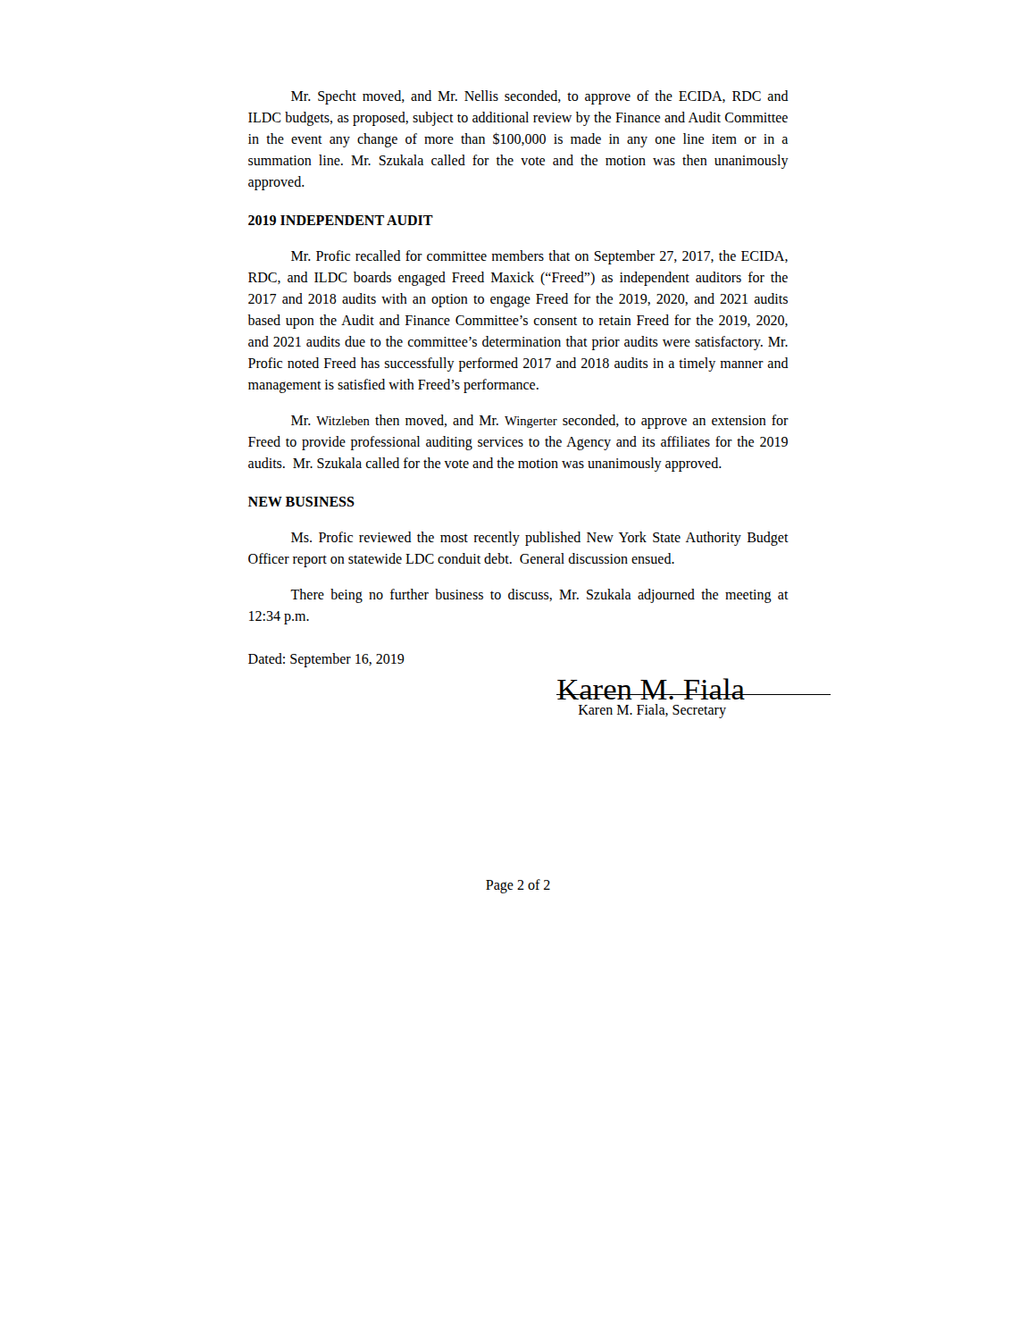Mr. Specht moved, and Mr. Nellis seconded, to approve of the ECIDA, RDC and ILDC budgets, as proposed, subject to additional review by the Finance and Audit Committee in the event any change of more than $100,000 is made in any one line item or in a summation line. Mr. Szukala called for the vote and the motion was then unanimously approved.
2019 INDEPENDENT AUDIT
Mr. Profic recalled for committee members that on September 27, 2017, the ECIDA, RDC, and ILDC boards engaged Freed Maxick (“Freed”) as independent auditors for the 2017 and 2018 audits with an option to engage Freed for the 2019, 2020, and 2021 audits based upon the Audit and Finance Committee’s consent to retain Freed for the 2019, 2020, and 2021 audits due to the committee’s determination that prior audits were satisfactory. Mr. Profic noted Freed has successfully performed 2017 and 2018 audits in a timely manner and management is satisfied with Freed’s performance.
Mr. Witzleben then moved, and Mr. Wingerter seconded, to approve an extension for Freed to provide professional auditing services to the Agency and its affiliates for the 2019 audits. Mr. Szukala called for the vote and the motion was unanimously approved.
NEW BUSINESS
Ms. Profic reviewed the most recently published New York State Authority Budget Officer report on statewide LDC conduit debt. General discussion ensued.
There being no further business to discuss, Mr. Szukala adjourned the meeting at 12:34 p.m.
Dated: September 16, 2019
Karen M. Fiala
Karen M. Fiala, Secretary
Page 2 of 2